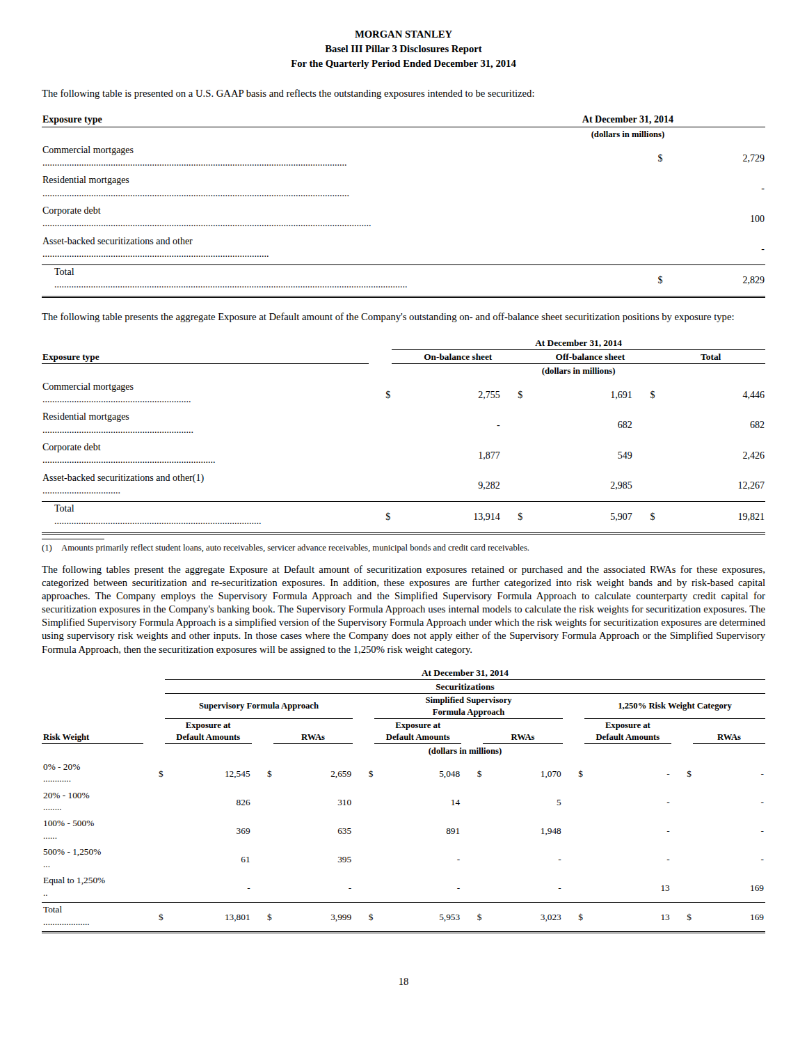MORGAN STANLEY
Basel III Pillar 3 Disclosures Report
For the Quarterly Period Ended December 31, 2014
The following table is presented on a U.S. GAAP basis and reflects the outstanding exposures intended to be securitized:
| Exposure type | At December 31, 2014 |
| --- | --- |
| | (dollars in millions) |
| Commercial mortgages ............................................................................................................................. | | $ | 2,729 |
| Residential mortgages .............................................................................................................................. | | | - |
| Corporate debt ....................................................................................................................................... | | | 100 |
| Asset-backed securitizations and other ............................................................................................. | | | - |
| Total ................................................................................................................................................. | | $ | 2,829 |
The following table presents the aggregate Exposure at Default amount of the Company's outstanding on- and off-balance sheet securitization positions by exposure type:
| | | At December 31, 2014 |
| Exposure type | | On-balance sheet | Off-balance sheet | Total |
| | | (dollars in millions) |
| Commercial mortgages ............................................................. | $ | 2,755 | $ | 1,691 | $ | 4,446 |
| Residential mortgages .............................................................. | | - | | 682 | | 682 |
| Corporate debt ....................................................................... | | 1,877 | | 549 | | 2,426 |
| Asset-backed securitizations and other(1) ................................ | | 9,282 | | 2,985 | | 12,267 |
| Total ..................................................................................... | $ | 13,914 | $ | 5,907 | $ | 19,821 |
(1) Amounts primarily reflect student loans, auto receivables, servicer advance receivables, municipal bonds and credit card receivables.
The following tables present the aggregate Exposure at Default amount of securitization exposures retained or purchased and the associated RWAs for these exposures, categorized between securitization and re-securitization exposures. In addition, these exposures are further categorized into risk weight bands and by risk-based capital approaches. The Company employs the Supervisory Formula Approach and the Simplified Supervisory Formula Approach to calculate counterparty credit capital for securitization exposures in the Company's banking book. The Supervisory Formula Approach uses internal models to calculate the risk weights for securitization exposures. The Simplified Supervisory Formula Approach is a simplified version of the Supervisory Formula Approach under which the risk weights for securitization exposures are determined using supervisory risk weights and other inputs. In those cases where the Company does not apply either of the Supervisory Formula Approach or the Simplified Supervisory Formula Approach, then the securitization exposures will be assigned to the 1,250% risk weight category.
| | | At December 31, 2014 |
| | | Securitizations |
| | | Supervisory Formula Approach | | Simplified Supervisory Formula Approach | | 1,250% Risk Weight Category |
| Risk Weight | | Exposure at Default Amounts | | RWAs | | Exposure at Default Amounts | | RWAs | | Exposure at Default Amounts | | RWAs |
| | | (dollars in millions) |
| 0% - 20% ............ | $ | 12,545 | $ | 2,659 | $ | 5,048 | $ | 1,070 | $ | - | $ | - |
| 20% - 100% ........ | | 826 | | 310 | | 14 | | 5 | | - | | - |
| 100% - 500% ...... | | 369 | | 635 | | 891 | | 1,948 | | - | | - |
| 500% - 1,250% ... | | 61 | | 395 | | - | | - | | - | | - |
| Equal to 1,250% .. | | - | | - | | - | | - | | 13 | | 169 |
| Total .................... | $ | 13,801 | $ | 3,999 | $ | 5,953 | $ | 3,023 | $ | 13 | $ | 169 |
18